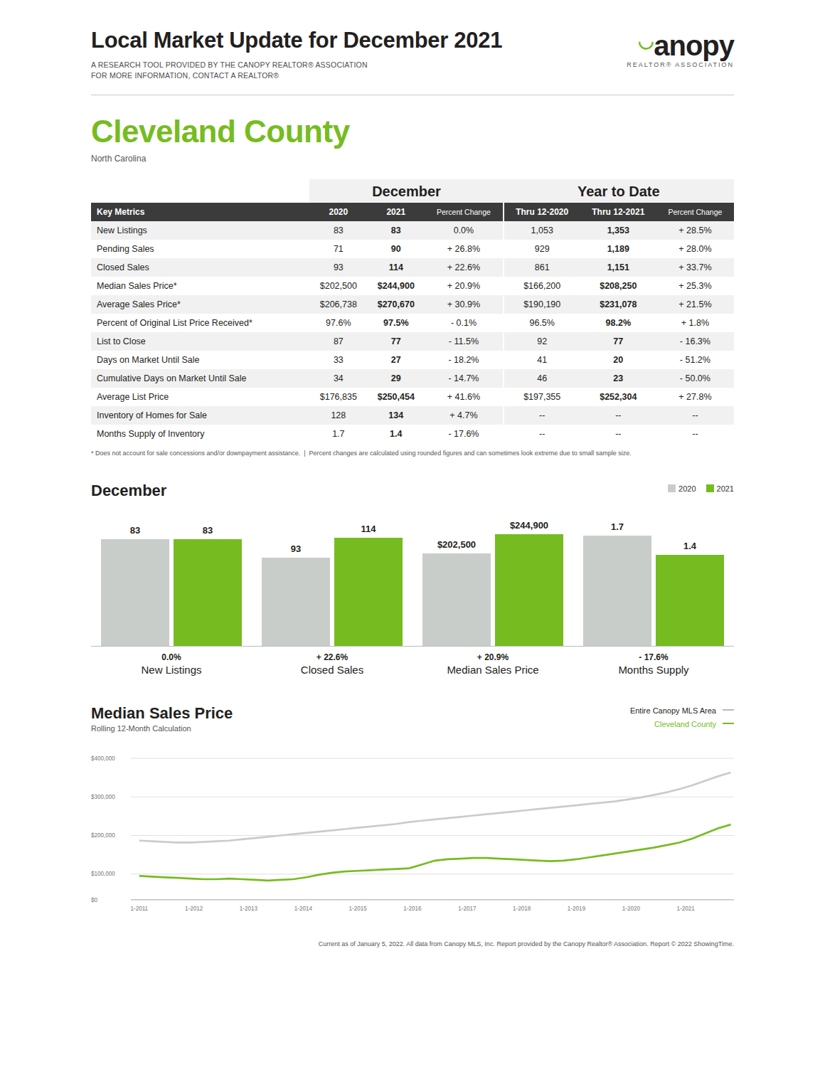Local Market Update for December 2021
A Research Tool Provided by the Canopy Realtor® Association
For more information, contact a Realtor®
◡anopy
REALTOR® ASSOCIATION
Cleveland County
North Carolina
| | December | Year to Date |
| --- | --- | --- |
| Key Metrics | 2020 | 2021 | Percent Change | Thru 12-2020 | Thru 12-2021 | Percent Change |
| New Listings | 83 | 83 | 0.0% | 1,053 | 1,353 | + 28.5% |
| Pending Sales | 71 | 90 | + 26.8% | 929 | 1,189 | + 28.0% |
| Closed Sales | 93 | 114 | + 22.6% | 861 | 1,151 | + 33.7% |
| Median Sales Price* | $202,500 | $244,900 | + 20.9% | $166,200 | $208,250 | + 25.3% |
| Average Sales Price* | $206,738 | $270,670 | + 30.9% | $190,190 | $231,078 | + 21.5% |
| Percent of Original List Price Received* | 97.6% | 97.5% | - 0.1% | 96.5% | 98.2% | + 1.8% |
| List to Close | 87 | 77 | - 11.5% | 92 | 77 | - 16.3% |
| Days on Market Until Sale | 33 | 27 | - 18.2% | 41 | 20 | - 51.2% |
| Cumulative Days on Market Until Sale | 34 | 29 | - 14.7% | 46 | 23 | - 50.0% |
| Average List Price | $176,835 | $250,454 | + 41.6% | $197,355 | $252,304 | + 27.8% |
| Inventory of Homes for Sale | 128 | 134 | + 4.7% | -- | -- | -- |
| Months Supply of Inventory | 1.7 | 1.4 | - 17.6% | -- | -- | -- |
* Does not account for sale concessions and/or downpayment assistance. | Percent changes are calculated using rounded figures and can sometimes look extreme due to small sample size.
December
2020 2021
83
83
93
114
$202,500
$244,900
1.7
1.4
0.0%
New Listings
+ 22.6%
Closed Sales
+ 20.9%
Median Sales Price
- 17.6%
Months Supply
Median Sales Price
Rolling 12-Month Calculation
Entire Canopy MLS Area
Cleveland County
$400,000 $300,000 $200,000 $100,000 $0 1-2011 1-2012 1-2013 1-2014 1-2015 1-2016 1-2017 1-2018 1-2019 1-2020 1-2021
Current as of January 5, 2022. All data from Canopy MLS, Inc. Report provided by the Canopy Realtor® Association. Report © 2022 ShowingTime.